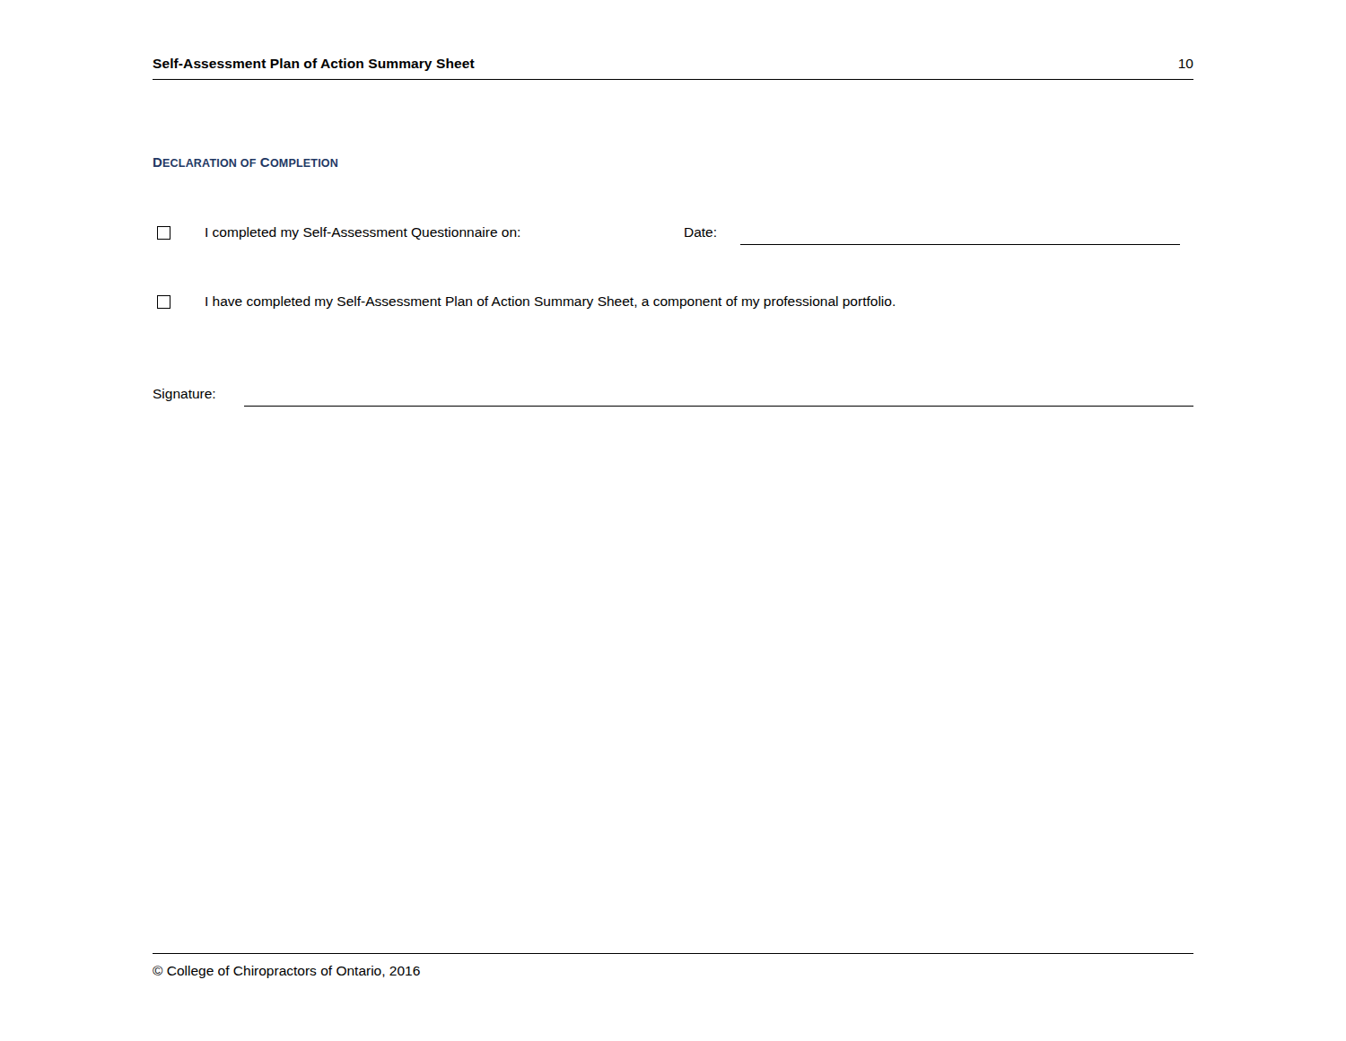Self-Assessment Plan of Action Summary Sheet
10
DECLARATION OF COMPLETION
I completed my Self-Assessment Questionnaire on: Date:
I have completed my Self-Assessment Plan of Action Summary Sheet, a component of my professional portfolio.
Signature:
© College of Chiropractors of Ontario, 2016